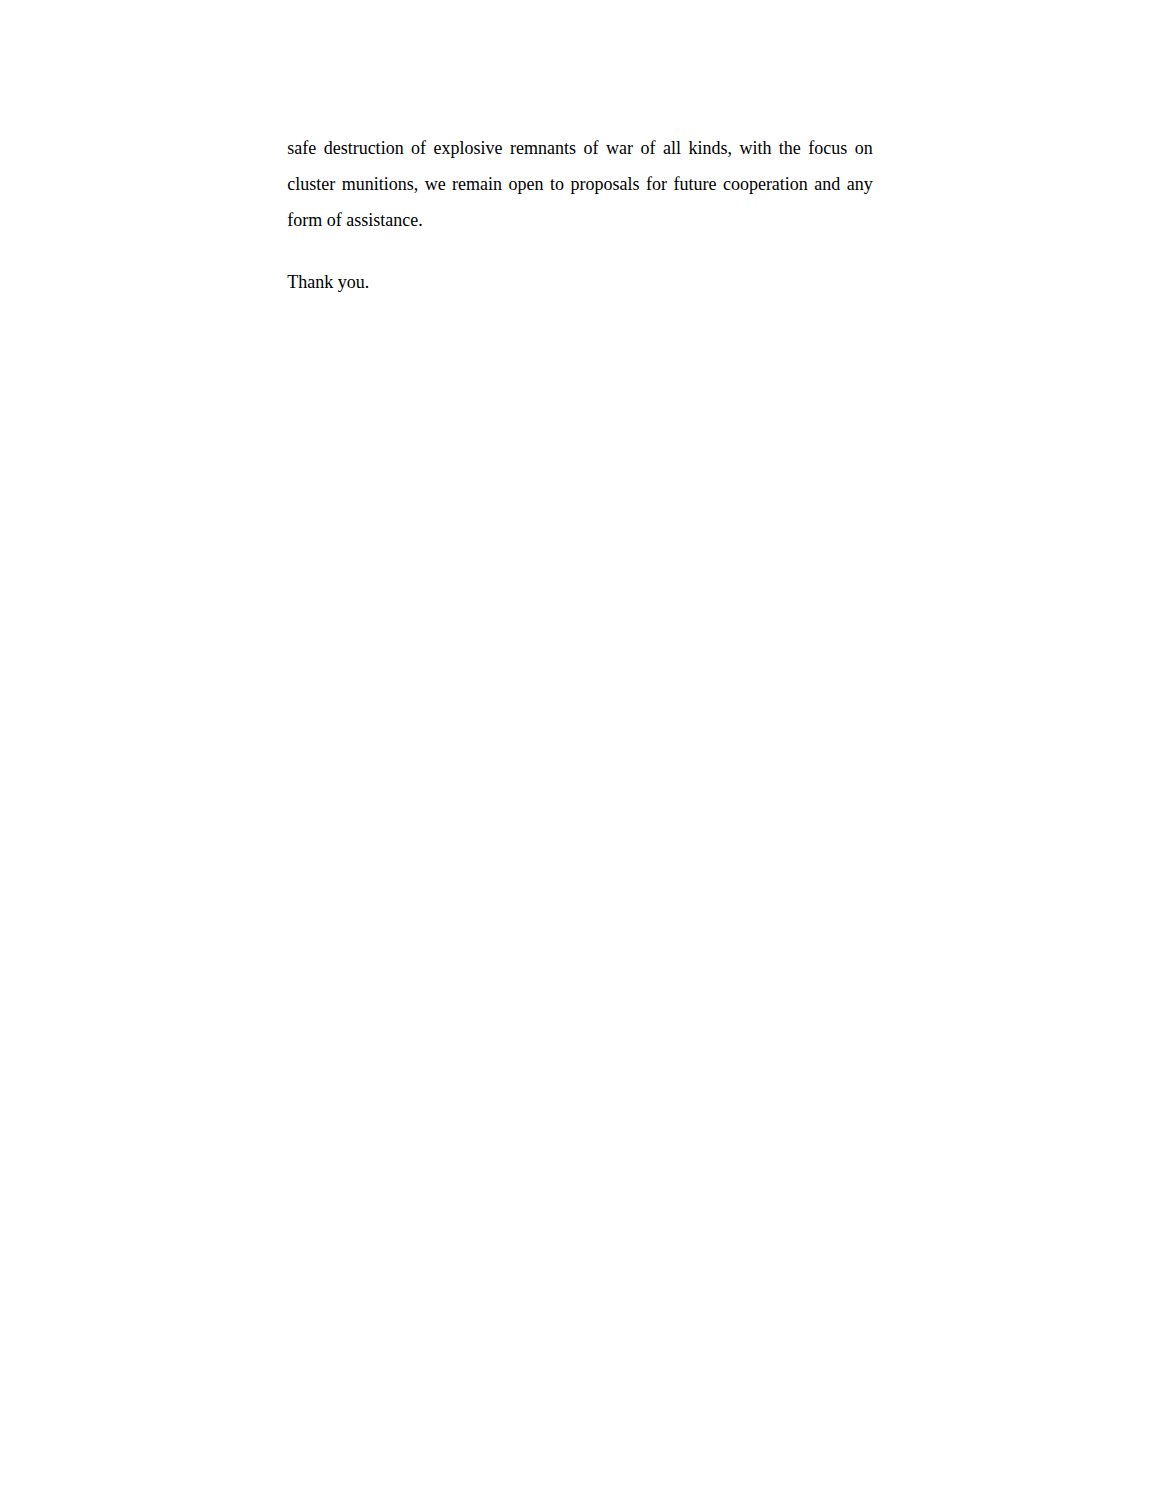safe destruction of explosive remnants of war of all kinds, with the focus on cluster munitions, we remain open to proposals for future cooperation and any form of assistance.
Thank you.